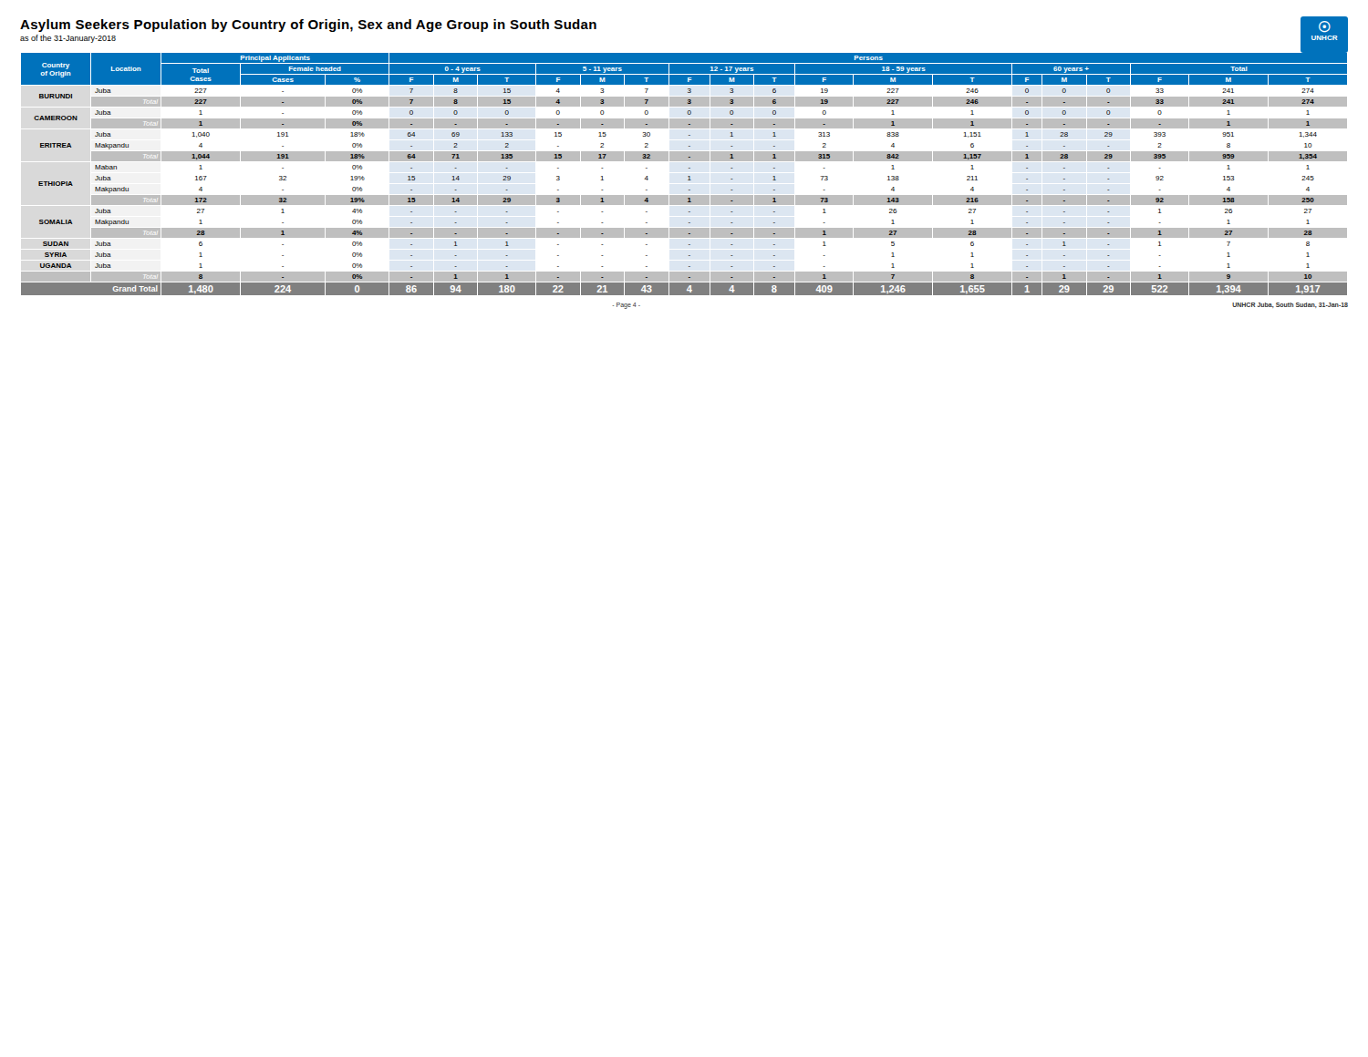☉UNHCR
Asylum Seekers Population by Country of Origin, Sex and Age Group in South Sudan
as of the 31-January-2018
| Country of Origin | Location | Principal Applicants | Persons |
| --- | --- | --- | --- |
| Total Cases | Female headed | 0 - 4 years | 5 - 11 years | 12 - 17 years | 18 - 59 years | 60 years + | Total |
| Cases | % | F | M | T | F | M | T | F | M | T | F | M | T | F | M | T | F | M | T |
| BURUNDI | Juba | 227 | - | 0% | 7 | 8 | 15 | 4 | 3 | 7 | 3 | 3 | 6 | 19 | 227 | 246 | 0 | 0 | 0 | 33 | 241 | 274 |
| Total | 227 | - | 0% | 7 | 8 | 15 | 4 | 3 | 7 | 3 | 3 | 6 | 19 | 227 | 246 | - | - | - | 33 | 241 | 274 |
| CAMEROON | Juba | 1 | - | 0% | 0 | 0 | 0 | 0 | 0 | 0 | 0 | 0 | 0 | 0 | 1 | 1 | 0 | 0 | 0 | 0 | 1 | 1 |
| Total | 1 | - | 0% | - | - | - | - | - | - | - | - | - | - | 1 | 1 | - | - | - | - | 1 | 1 |
| ERITREA | Juba | 1,040 | 191 | 18% | 64 | 69 | 133 | 15 | 15 | 30 | - | 1 | 1 | 313 | 838 | 1,151 | 1 | 28 | 29 | 393 | 951 | 1,344 |
| Makpandu | 4 | - | 0% | - | 2 | 2 | - | 2 | 2 | - | - | - | 2 | 4 | 6 | - | - | - | 2 | 8 | 10 |
| Total | 1,044 | 191 | 18% | 64 | 71 | 135 | 15 | 17 | 32 | - | 1 | 1 | 315 | 842 | 1,157 | 1 | 28 | 29 | 395 | 959 | 1,354 |
| ETHIOPIA | Maban | 1 | - | 0% | - | - | - | - | - | - | - | - | - | - | 1 | 1 | - | - | - | - | 1 | 1 |
| Juba | 167 | 32 | 19% | 15 | 14 | 29 | 3 | 1 | 4 | 1 | - | 1 | 73 | 138 | 211 | - | - | - | 92 | 153 | 245 |
| Makpandu | 4 | - | 0% | - | - | - | - | - | - | - | - | - | - | 4 | 4 | - | - | - | - | 4 | 4 |
| Total | 172 | 32 | 19% | 15 | 14 | 29 | 3 | 1 | 4 | 1 | - | 1 | 73 | 143 | 216 | - | - | - | 92 | 158 | 250 |
| SOMALIA | Juba | 27 | 1 | 4% | - | - | - | - | - | - | - | - | - | 1 | 26 | 27 | - | - | - | 1 | 26 | 27 |
| Makpandu | 1 | - | 0% | - | - | - | - | - | - | - | - | - | - | 1 | 1 | - | - | - | - | 1 | 1 |
| Total | 28 | 1 | 4% | - | - | - | - | - | - | - | - | - | 1 | 27 | 28 | - | - | - | 1 | 27 | 28 |
| SUDAN | Juba | 6 | - | 0% | - | 1 | 1 | - | - | - | - | - | - | 1 | 5 | 6 | - | 1 | - | 1 | 7 | 8 |
| SYRIA | Juba | 1 | - | 0% | - | - | - | - | - | - | - | - | - | - | 1 | 1 | - | - | - | - | 1 | 1 |
| UGANDA | Juba | 1 | - | 0% | - | - | - | - | - | - | - | - | - | - | 1 | 1 | - | - | - | - | 1 | 1 |
| | Total | 8 | - | 0% | - | 1 | 1 | - | - | - | - | - | - | 1 | 7 | 8 | - | 1 | - | 1 | 9 | 10 |
| Grand Total | 1,480 | 224 | 0 | 86 | 94 | 180 | 22 | 21 | 43 | 4 | 4 | 8 | 409 | 1,246 | 1,655 | 1 | 29 | 29 | 522 | 1,394 | 1,917 |
- Page 4 -
UNHCR Juba, South Sudan, 31-Jan-18